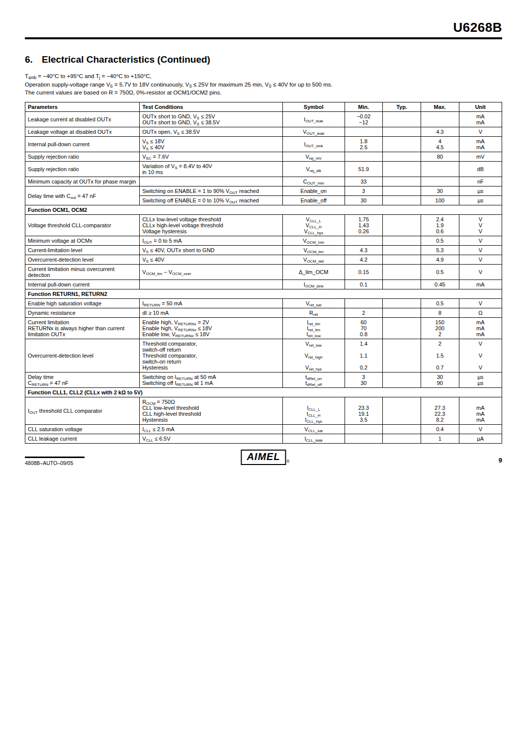U6268B
6. Electrical Characteristics (Continued)
Tamb = −40°C to +95°C and Tj = −40°C to +150°C,
Operation supply-voltage range VS = 5.7V to 18V continuously, VS ≤ 25V for maximum 25 min, VS ≤ 40V for up to 500 ms.
The current values are based on R = 750Ω, 0%-resistor at OCM1/OCM2 pins.
| Parameters | Test Conditions | Symbol | Min. | Typ. | Max. | Unit |
| --- | --- | --- | --- | --- | --- | --- |
| Leakage current at disabled OUTx | OUTx short to GND, V S ≤ 25V OUTx short to GND, V S ≤ 38.5V | I OUT_leak | −0.02 −12 | | | mA mA |
| Leakage voltage at disabled OUTx | OUTx open, V S ≤ 38.5V | V OUT_leak | | | 4.3 | V |
| Internal pull-down current | V S ≤ 18V V S ≤ 40V | I OUT_sink | 1.8 2.5 | | 4 4.5 | mA mA |
| Supply rejection ratio | V SC = 7.6V | V rej_mV | | | 80 | mV |
| Supply rejection ratio | Variation of V S = 8.4V to 40V in 10 ms | V rej_dB | 51.9 | | | dB |
| Minimum capacity at OUTx for phase margin | | C OUT_min | 33 | | | nF |
| Delay time with C out = 47 nF | Switching on ENABLE = 1 to 90% V OUT reached | Enable_on | 3 | | 30 | µs |
| Switching off ENABLE = 0 to 10% V OUT reached | Enable_off | 30 | | 100 | µs |
| Function OCM1, OCM2 |
| Voltage threshold CLL-comparator | CLLx low-level voltage threshold CLLx high-level voltage threshold Voltage hysteresis | V CLL_L V CLL_H V CLL_hys | 1.75 1.43 0.26 | | 2.4 1.9 0.6 | V V V |
| Minimum voltage at OCMx | I OUT = 0 to 5 mA | V OCM_min | | | 0.5 | V |
| Current-limitation level | V S ≤ 40V, OUTx short to GND | V OCM_lim | 4.3 | | 5.3 | V |
| Overcurrent-detection level | V S ≤ 40V | V OCM_det | 4.2 | | 4.9 | V |
| Current limitation minus overcurrent detection | V OCM_lim − V OCM_over | Δ_lim_OCM | 0.15 | | 0.5 | V |
| Internal pull-down current | | I OCM_sink | 0.1 | | 0.45 | mA |
| Function RETURN1, RETURN2 |
| Enable high saturation voltage | I RETURN = 50 mA | V ret_sat | | | 0.5 | V |
| Dynamic resistance | dI ≥ 10 mA | R ret | 2 | | 8 | Ω |
| Current limitation RETURNx is always higher than current limitation OUTx | Enable high, V RETURNx = 2V Enable high, V RETURNx ≤ 18V Enable low, V RETURNx ≤ 18V | I ret_lim I ret_lim I ret_low | 60 70 0.8 | | 150 200 2 | mA mA mA |
| Overcurrent-detection level | Threshold comparator, switch-off return Threshold comparator, switch-on return Hysteresis | V ret_low V ret_high V ret_hys | 1.4 1.1 0.2 | | 2 1.5 0.7 | V V V |
| Delay time C RETURN = 47 nF | Switching on I RETURN at 50 mA Switching off I RETURN at 1 mA | t dRet_on t dRet_off | 3 30 | | 30 90 | µs µs |
| Function CLL1, CLL2 (CLLx with 2 kΩ to 5V) |
| I OUT threshold CLL comparator | R OCM = 750Ω CLL low-level threshold CLL high-level threshold Hysteresis | I CLL_L I CLL_H I CLL_hys | 23.3 19.1 3.5 | | 27.3 22.3 8.2 | mA mA mA |
| CLL saturation voltage | I CLL ≤ 2.5 mA | V CLL_sat | | | 0.4 | V |
| CLL leakage current | V CLL ≤ 6.5V | I CLL_leak | | | 1 | µA |
4808B–AUTO–09/05
AIMEL
9